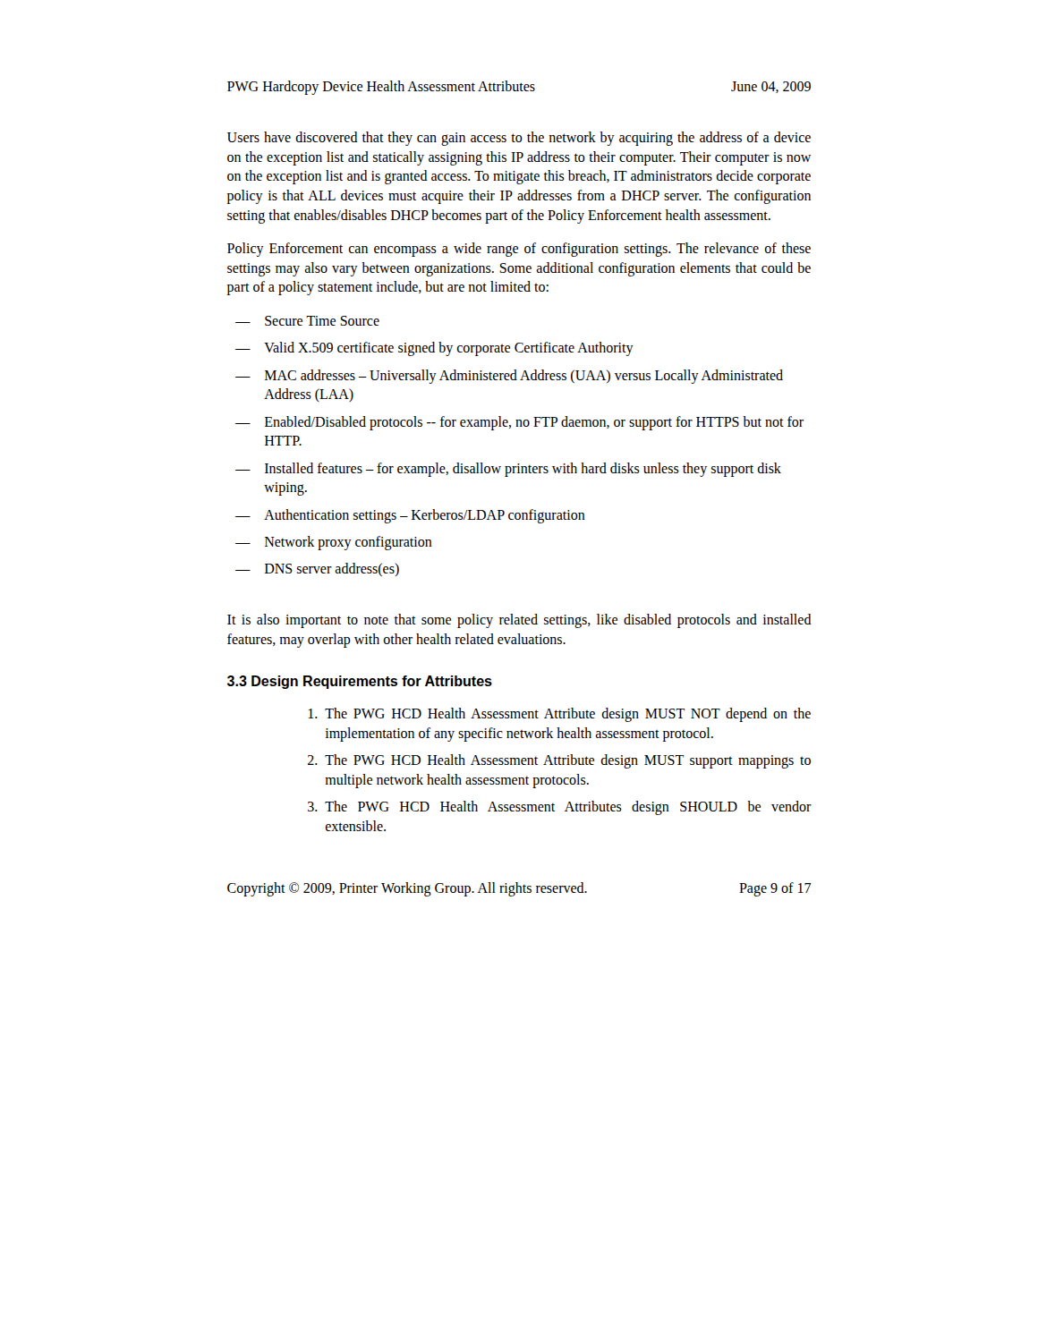PWG Hardcopy Device Health Assessment Attributes
June 04, 2009
Users have discovered that they can gain access to the network by acquiring the address of a device on the exception list and statically assigning this IP address to their computer. Their computer is now on the exception list and is granted access. To mitigate this breach, IT administrators decide corporate policy is that ALL devices must acquire their IP addresses from a DHCP server. The configuration setting that enables/disables DHCP becomes part of the Policy Enforcement health assessment.
Policy Enforcement can encompass a wide range of configuration settings. The relevance of these settings may also vary between organizations. Some additional configuration elements that could be part of a policy statement include, but are not limited to:
Secure Time Source
Valid X.509 certificate signed by corporate Certificate Authority
MAC addresses – Universally Administered Address (UAA) versus Locally Administrated Address (LAA)
Enabled/Disabled protocols -- for example, no FTP daemon, or support for HTTPS but not for HTTP.
Installed features – for example, disallow printers with hard disks unless they support disk wiping.
Authentication settings – Kerberos/LDAP configuration
Network proxy configuration
DNS server address(es)
It is also important to note that some policy related settings, like disabled protocols and installed features, may overlap with other health related evaluations.
3.3 Design Requirements for Attributes
The PWG HCD Health Assessment Attribute design MUST NOT depend on the implementation of any specific network health assessment protocol.
The PWG HCD Health Assessment Attribute design MUST support mappings to multiple network health assessment protocols.
The PWG HCD Health Assessment Attributes design SHOULD be vendor extensible.
Copyright © 2009, Printer Working Group. All rights reserved.
Page 9 of 17